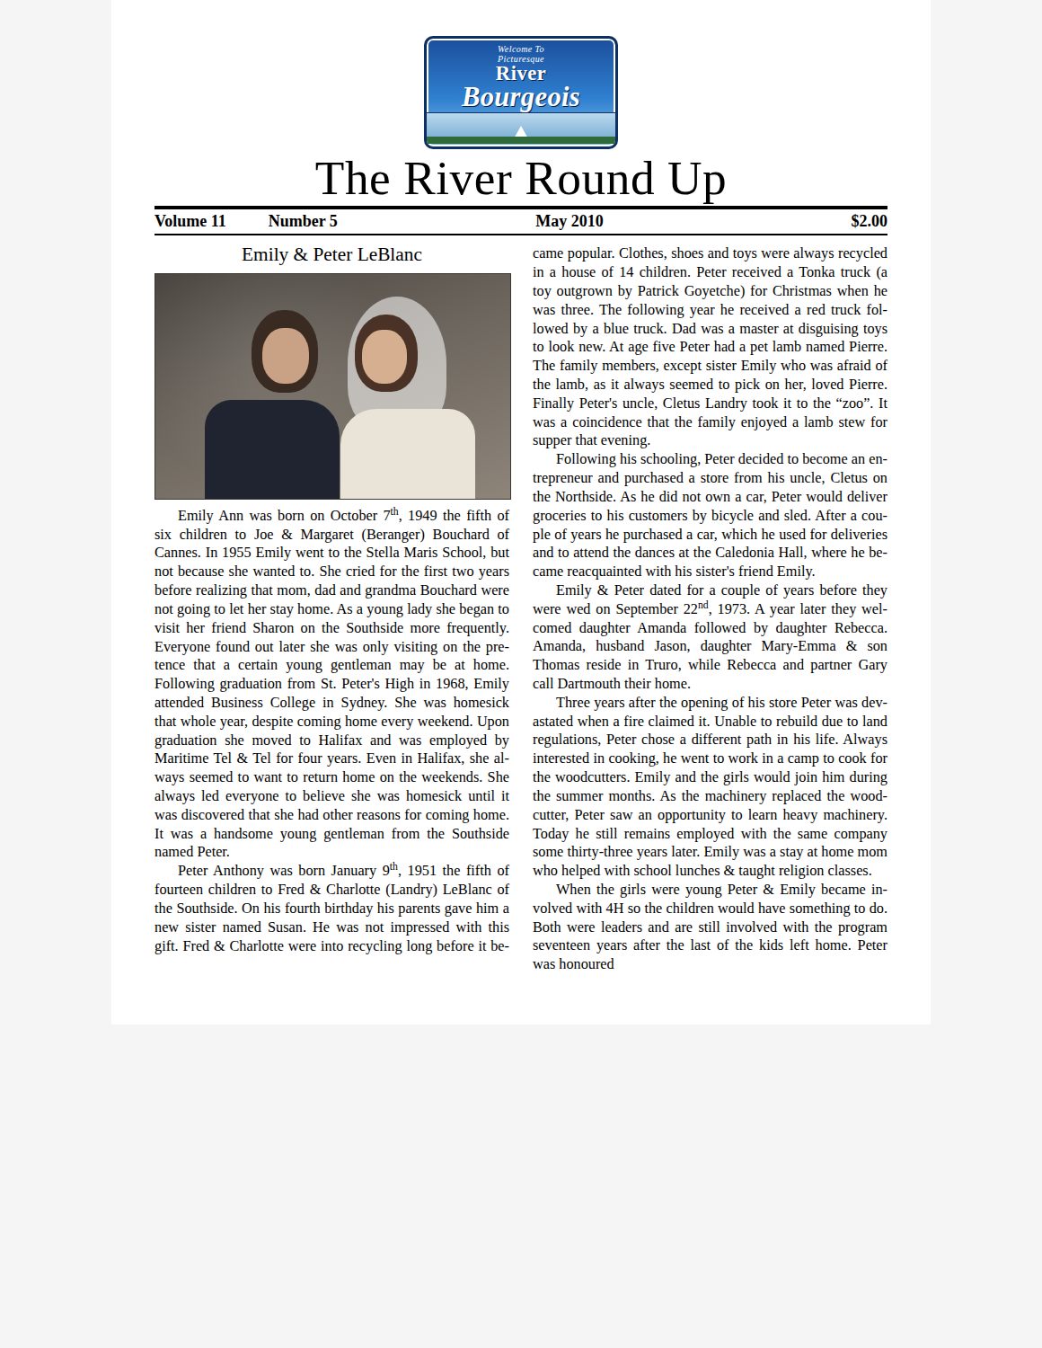Welcome To
Picturesque
River
Bourgeois
The River Round Up
Volume 11 Number 5
May 2010 $2.00
Emily & Peter LeBlanc
Emily Ann was born on October 7th, 1949 the fifth of six children to Joe & Margaret (Beranger) Bouchard of Cannes. In 1955 Emily went to the Stella Maris School, but not because she wanted to. She cried for the first two years before realizing that mom, dad and grandma Bouchard were not going to let her stay home. As a young lady she began to visit her friend Sharon on the Southside more frequently. Everyone found out later she was only visiting on the pretence that a certain young gentleman may be at home. Following graduation from St. Peter's High in 1968, Emily attended Business College in Sydney. She was homesick that whole year, despite coming home every weekend. Upon graduation she moved to Halifax and was employed by Maritime Tel & Tel for four years. Even in Halifax, she always seemed to want to return home on the weekends. She always led everyone to believe she was homesick until it was discovered that she had other reasons for coming home. It was a handsome young gentleman from the Southside named Peter.
Peter Anthony was born January 9th, 1951 the fifth of fourteen children to Fred & Charlotte (Landry) LeBlanc of the Southside. On his fourth birthday his parents gave him a new sister named Susan. He was not impressed with this gift. Fred & Charlotte were into recycling long before it became popular. Clothes, shoes and toys were always recycled in a house of 14 children. Peter received a Tonka truck (a toy outgrown by Patrick Goyetche) for Christmas when he was three. The following year he received a red truck followed by a blue truck. Dad was a master at disguising toys to look new. At age five Peter had a pet lamb named Pierre. The family members, except sister Emily who was afraid of the lamb, as it always seemed to pick on her, loved Pierre. Finally Peter's uncle, Cletus Landry took it to the “zoo”. It was a coincidence that the family enjoyed a lamb stew for supper that evening.
Following his schooling, Peter decided to become an entrepreneur and purchased a store from his uncle, Cletus on the Northside. As he did not own a car, Peter would deliver groceries to his customers by bicycle and sled. After a couple of years he purchased a car, which he used for deliveries and to attend the dances at the Caledonia Hall, where he became reacquainted with his sister's friend Emily.
Emily & Peter dated for a couple of years before they were wed on September 22nd, 1973. A year later they welcomed daughter Amanda followed by daughter Rebecca. Amanda, husband Jason, daughter Mary-Emma & son Thomas reside in Truro, while Rebecca and partner Gary call Dartmouth their home.
Three years after the opening of his store Peter was devastated when a fire claimed it. Unable to rebuild due to land regulations, Peter chose a different path in his life. Always interested in cooking, he went to work in a camp to cook for the woodcutters. Emily and the girls would join him during the summer months. As the machinery replaced the woodcutter, Peter saw an opportunity to learn heavy machinery. Today he still remains employed with the same company some thirty-three years later. Emily was a stay at home mom who helped with school lunches & taught religion classes.
When the girls were young Peter & Emily became involved with 4H so the children would have something to do. Both were leaders and are still involved with the program seventeen years after the last of the kids left home. Peter was honoured